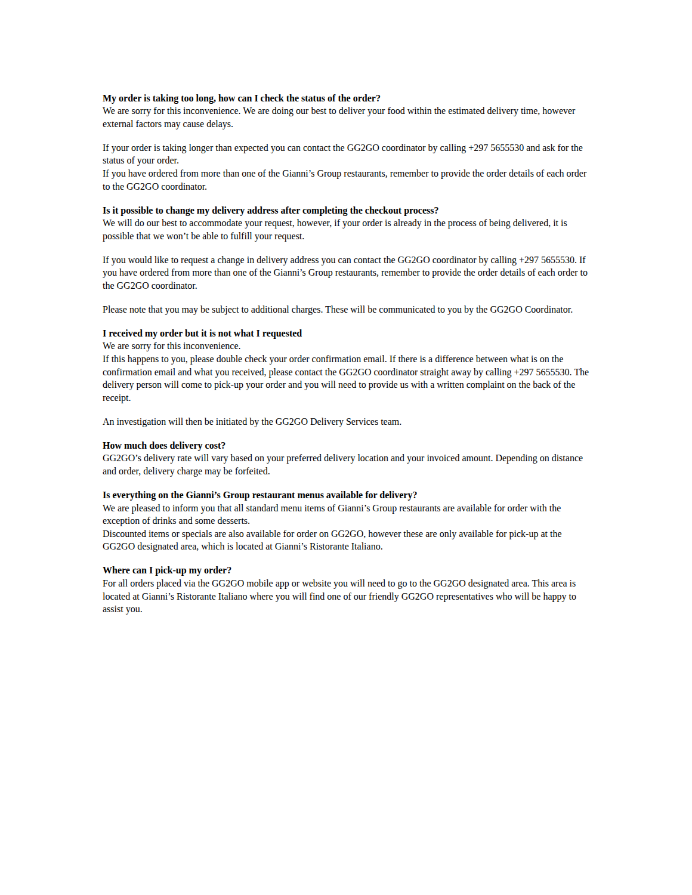My order is taking too long, how can I check the status of the order?
We are sorry for this inconvenience. We are doing our best to deliver your food within the estimated delivery time, however external factors may cause delays.
If your order is taking longer than expected you can contact the GG2GO coordinator by calling +297 5655530 and ask for the status of your order.
If you have ordered from more than one of the Gianni’s Group restaurants, remember to provide the order details of each order to the GG2GO coordinator.
Is it possible to change my delivery address after completing the checkout process?
We will do our best to accommodate your request, however, if your order is already in the process of being delivered, it is possible that we won’t be able to fulfill your request.
If you would like to request a change in delivery address you can contact the GG2GO coordinator by calling +297 5655530. If you have ordered from more than one of the Gianni’s Group restaurants, remember to provide the order details of each order to the GG2GO coordinator.
Please note that you may be subject to additional charges. These will be communicated to you by the GG2GO Coordinator.
I received my order but it is not what I requested
We are sorry for this inconvenience.
If this happens to you, please double check your order confirmation email. If there is a difference between what is on the confirmation email and what you received, please contact the GG2GO coordinator straight away by calling +297 5655530. The delivery person will come to pick-up your order and you will need to provide us with a written complaint on the back of the receipt.
An investigation will then be initiated by the GG2GO Delivery Services team.
How much does delivery cost?
GG2GO’s delivery rate will vary based on your preferred delivery location and your invoiced amount. Depending on distance and order, delivery charge may be forfeited.
Is everything on the Gianni’s Group restaurant menus available for delivery?
We are pleased to inform you that all standard menu items of Gianni’s Group restaurants are available for order with the exception of drinks and some desserts.
Discounted items or specials are also available for order on GG2GO, however these are only available for pick-up at the GG2GO designated area, which is located at Gianni’s Ristorante Italiano.
Where can I pick-up my order?
For all orders placed via the GG2GO mobile app or website you will need to go to the GG2GO designated area. This area is located at Gianni’s Ristorante Italiano where you will find one of our friendly GG2GO representatives who will be happy to assist you.